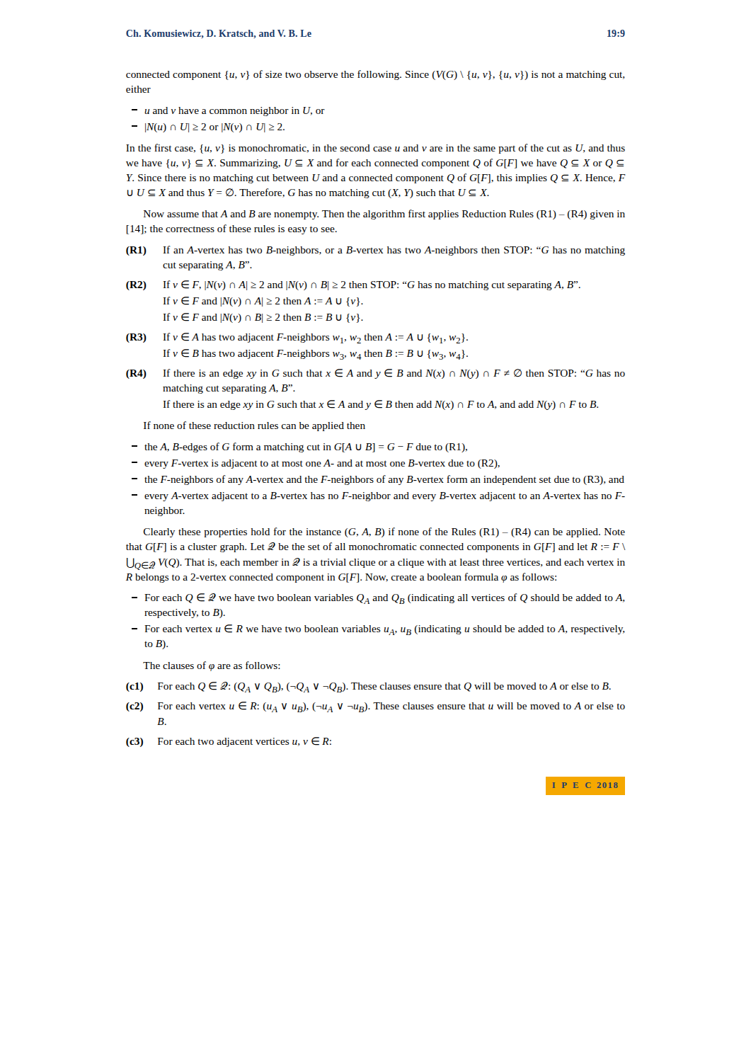Ch. Komusiewicz, D. Kratsch, and V. B. Le 19:9
connected component {u, v} of size two observe the following. Since (V(G) \ {u, v}, {u, v}) is not a matching cut, either
u and v have a common neighbor in U, or
|N(u) ∩ U| ≥ 2 or |N(v) ∩ U| ≥ 2.
In the first case, {u, v} is monochromatic, in the second case u and v are in the same part of the cut as U, and thus we have {u, v} ⊆ X. Summarizing, U ⊆ X and for each connected component Q of G[F] we have Q ⊆ X or Q ⊆ Y. Since there is no matching cut between U and a connected component Q of G[F], this implies Q ⊆ X. Hence, F ∪ U ⊆ X and thus Y = ∅. Therefore, G has no matching cut (X, Y) such that U ⊆ X.
Now assume that A and B are nonempty. Then the algorithm first applies Reduction Rules (R1) – (R4) given in [14]; the correctness of these rules is easy to see.
(R1)
If an A-vertex has two B-neighbors, or a B-vertex has two A-neighbors then STOP: “G has no matching cut separating A, B”.
(R2)
If v ∈ F, |N(v) ∩ A| ≥ 2 and |N(v) ∩ B| ≥ 2 then STOP: “G has no matching cut separating A, B”.
If v ∈ F and |N(v) ∩ A| ≥ 2 then A := A ∪ {v}.
If v ∈ F and |N(v) ∩ B| ≥ 2 then B := B ∪ {v}.
(R3)
If v ∈ A has two adjacent F-neighbors w1, w2 then A := A ∪ {w1, w2}.
If v ∈ B has two adjacent F-neighbors w3, w4 then B := B ∪ {w3, w4}.
(R4)
If there is an edge xy in G such that x ∈ A and y ∈ B and N(x) ∩ N(y) ∩ F ≠ ∅ then STOP: “G has no matching cut separating A, B”.
If there is an edge xy in G such that x ∈ A and y ∈ B then add N(x) ∩ F to A, and add N(y) ∩ F to B.
If none of these reduction rules can be applied then
the A, B-edges of G form a matching cut in G[A ∪ B] = G − F due to (R1),
every F-vertex is adjacent to at most one A- and at most one B-vertex due to (R2),
the F-neighbors of any A-vertex and the F-neighbors of any B-vertex form an independent set due to (R3), and
every A-vertex adjacent to a B-vertex has no F-neighbor and every B-vertex adjacent to an A-vertex has no F-neighbor.
Clearly these properties hold for the instance (G, A, B) if none of the Rules (R1) – (R4) can be applied. Note that G[F] is a cluster graph. Let 𝒬 be the set of all monochromatic connected components in G[F] and let R := F \ ⋃Q∈𝒬 V(Q). That is, each member in 𝒬 is a trivial clique or a clique with at least three vertices, and each vertex in R belongs to a 2-vertex connected component in G[F]. Now, create a boolean formula φ as follows:
For each Q ∈ 𝒬 we have two boolean variables QA and QB (indicating all vertices of Q should be added to A, respectively, to B).
For each vertex u ∈ R we have two boolean variables uA, uB (indicating u should be added to A, respectively, to B).
The clauses of φ are as follows:
(c1)
For each Q ∈ 𝒬: (QA ∨ QB), (¬QA ∨ ¬QB). These clauses ensure that Q will be moved to A or else to B.
(c2)
For each vertex u ∈ R: (uA ∨ uB), (¬uA ∨ ¬uB). These clauses ensure that u will be moved to A or else to B.
(c3)
For each two adjacent vertices u, v ∈ R:
I P E C 2018